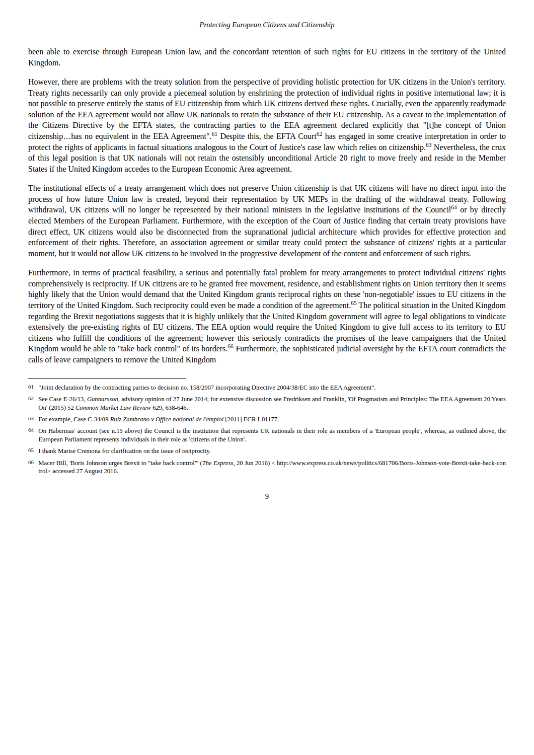Protecting European Citizens and Citizenship
been able to exercise through European Union law, and the concordant retention of such rights for EU citizens in the territory of the United Kingdom.
However, there are problems with the treaty solution from the perspective of providing holistic protection for UK citizens in the Union's territory. Treaty rights necessarily can only provide a piecemeal solution by enshrining the protection of individual rights in positive international law; it is not possible to preserve entirely the status of EU citizenship from which UK citizens derived these rights. Crucially, even the apparently readymade solution of the EEA agreement would not allow UK nationals to retain the substance of their EU citizenship. As a caveat to the implementation of the Citizens Directive by the EFTA states, the contracting parties to the EEA agreement declared explicitly that "[t]he concept of Union citizenship…has no equivalent in the EEA Agreement".61 Despite this, the EFTA Court62 has engaged in some creative interpretation in order to protect the rights of applicants in factual situations analogous to the Court of Justice's case law which relies on citizenship.63 Nevertheless, the crux of this legal position is that UK nationals will not retain the ostensibly unconditional Article 20 right to move freely and reside in the Member States if the United Kingdom accedes to the European Economic Area agreement.
The institutional effects of a treaty arrangement which does not preserve Union citizenship is that UK citizens will have no direct input into the process of how future Union law is created, beyond their representation by UK MEPs in the drafting of the withdrawal treaty. Following withdrawal, UK citizens will no longer be represented by their national ministers in the legislative institutions of the Council64 or by directly elected Members of the European Parliament. Furthermore, with the exception of the Court of Justice finding that certain treaty provisions have direct effect, UK citizens would also be disconnected from the supranational judicial architecture which provides for effective protection and enforcement of their rights. Therefore, an association agreement or similar treaty could protect the substance of citizens' rights at a particular moment, but it would not allow UK citizens to be involved in the progressive development of the content and enforcement of such rights.
Furthermore, in terms of practical feasibility, a serious and potentially fatal problem for treaty arrangements to protect individual citizens' rights comprehensively is reciprocity. If UK citizens are to be granted free movement, residence, and establishment rights on Union territory then it seems highly likely that the Union would demand that the United Kingdom grants reciprocal rights on these 'non-negotiable' issues to EU citizens in the territory of the United Kingdom. Such reciprocity could even be made a condition of the agreement.65 The political situation in the United Kingdom regarding the Brexit negotiations suggests that it is highly unlikely that the United Kingdom government will agree to legal obligations to vindicate extensively the pre-existing rights of EU citizens. The EEA option would require the United Kingdom to give full access to its territory to EU citizens who fulfill the conditions of the agreement; however this seriously contradicts the promises of the leave campaigners that the United Kingdom would be able to "take back control" of its borders.66 Furthermore, the sophisticated judicial oversight by the EFTA court contradicts the calls of leave campaigners to remove the United Kingdom
61"Joint declaration by the contracting parties to decision no. 158/2007 incorporating Directive 2004/38/EC into the EEA Agreement".
62 See Case E-26/13, Gunnarsson, advisory opinion of 27 June 2014; for extensive discussion see Fredriksen and Franklin, 'Of Pragmatism and Principles: The EEA Agreement 20 Years On' (2015) 52 Common Market Law Review 629, 638-646.
63 For example, Case C-34/09 Ruiz Zambrano v Office national de l'emploi [2011] ECR I-01177.
64 On Habermas' account (see n.15 above) the Council is the institution that represents UK nationals in their role as members of a 'European people', whereas, as outlined above, the European Parliament represents individuals in their role as 'citizens of the Union'.
65 I thank Marise Cremona for clarification on the issue of reciprocity.
66 Macer Hill, 'Boris Johnson urges Brexit to "take back control"' (The Express, 20 Jun 2016) < http://www.express.co.uk/news/politics/681706/Boris-Johnson-vote-Brexit-take-back-control> accessed 27 August 2016.
9